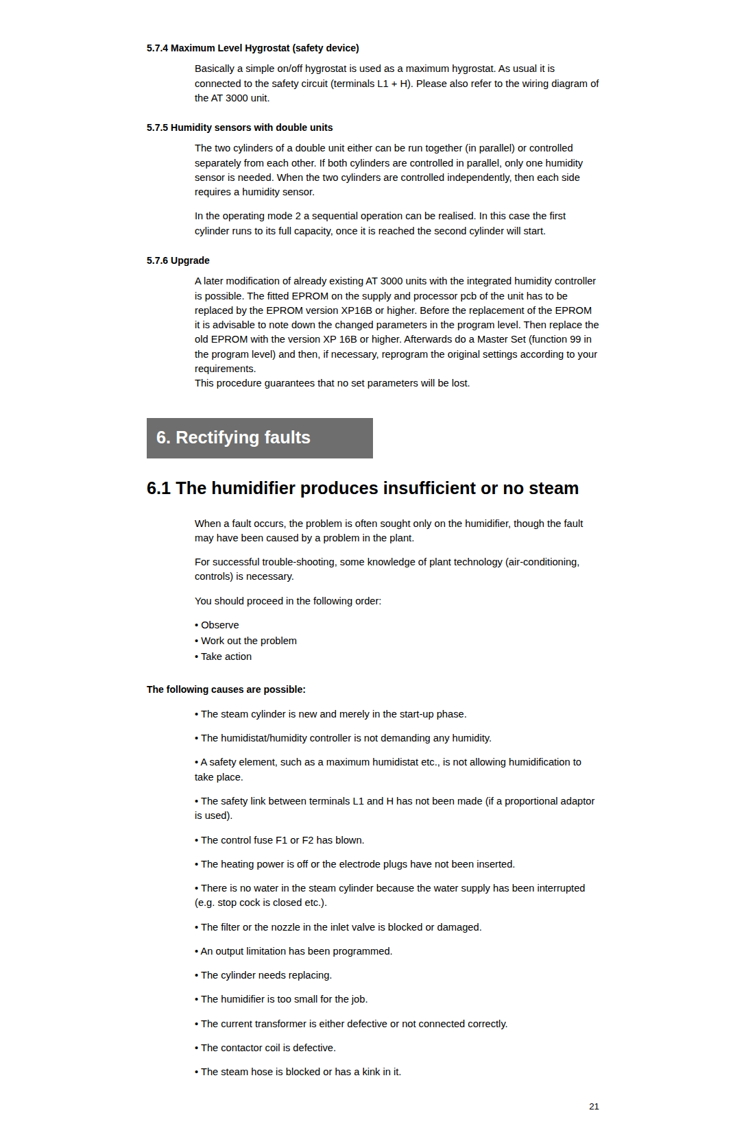5.7.4 Maximum Level Hygrostat (safety device)
Basically a simple on/off hygrostat is used as a maximum hygrostat. As usual it is connected to the safety circuit (terminals L1 + H). Please also refer to the wiring diagram of the AT 3000 unit.
5.7.5 Humidity sensors with double units
The two cylinders of a double unit either can be run together (in parallel) or controlled separately from each other. If both cylinders are controlled in parallel, only one humidity sensor is needed. When the two cylinders are controlled independently, then each side requires a humidity sensor.
In the operating mode 2 a sequential operation can be realised. In this case the first cylinder runs to its full capacity, once it is reached the second cylinder will start.
5.7.6 Upgrade
A later modification of already existing AT 3000 units with the integrated humidity controller is possible. The fitted EPROM on the supply and processor pcb of the unit has to be replaced by the EPROM version XP16B or higher. Before the replacement of the EPROM it is advisable to note down the changed parameters in the program level. Then replace the old EPROM with the version XP 16B or higher. Afterwards do a Master Set (function 99 in the program level) and then, if necessary, reprogram the original settings according to your requirements.
This procedure guarantees that no set parameters will be lost.
6. Rectifying faults
6.1 The humidifier produces insufficient or no steam
When a fault occurs, the problem is often sought only on the humidifier, though the fault may have been caused by a problem in the plant.
For successful trouble-shooting, some knowledge of plant technology (air-conditioning, controls) is necessary.
You should proceed in the following order:
• Observe
• Work out the problem
• Take action
The following causes are possible:
• The steam cylinder is new and merely in the start-up phase.
• The humidistat/humidity controller is not demanding any humidity.
• A safety element, such as a maximum humidistat etc., is not allowing humidification to take place.
• The safety link between terminals L1 and H has not been made (if a proportional adaptor is used).
• The control fuse F1 or F2 has blown.
• The heating power is off or the electrode plugs have not been inserted.
• There is no water in the steam cylinder because the water supply has been interrupted (e.g. stop cock is closed etc.).
• The filter or the nozzle in the inlet valve is blocked or damaged.
• An output limitation has been programmed.
• The cylinder needs replacing.
• The humidifier is too small for the job.
• The current transformer is either defective or not connected correctly.
• The contactor coil is defective.
• The steam hose is blocked or has a kink in it.
21